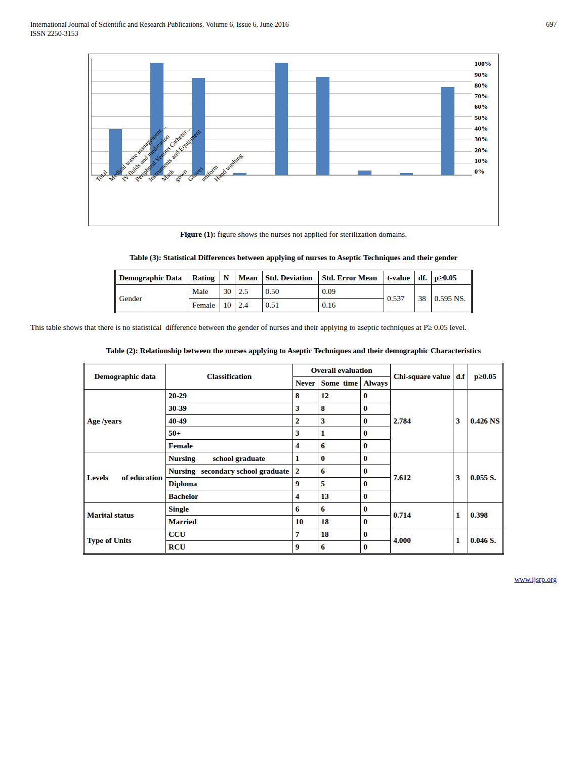International Journal of Scientific and Research Publications, Volume 6, Issue 6, June 2016
ISSN 2250-3153 697
100%
90%
80%
70%
60%
50%
40%
30%
20%
10%
0%
Total Medical waste management… IV fluids and medication Peripheral Venous Catheter… Instruments and Equipment Mask gown Gloves uniform Hand washing
Figure (1): figure shows the nurses not applied for sterilization domains.
Table (3): Statistical Differences between applying of nurses to Aseptic Techniques and their gender
| Demographic Data | Rating | N | Mean | Std. Deviation | Std. Error Mean | t-value | df. | p≥0.05 |
| --- | --- | --- | --- | --- | --- | --- | --- | --- |
| Gender | Male | 30 | 2.5 | 0.50 | 0.09 | 0.537 | 38 | 0.595 NS. |
| Female | 10 | 2.4 | 0.51 | 0.16 |
This table shows that there is no statistical difference between the gender of nurses and their applying to aseptic techniques at P≥ 0.05 level.
Table (2): Relationship between the nurses applying to Aseptic Techniques and their demographic Characteristics
| Demographic data | Classification | Overall evaluation | Chi-square value | d.f | p≥0.05 |
| --- | --- | --- | --- | --- | --- |
| Never | Some time | Always |
| Age /years | 20-29 | 8 | 12 | 0 | 2.784 | 3 | 0.426 NS |
| 30-39 | 3 | 8 | 0 |
| 40-49 | 2 | 3 | 0 |
| 50+ | 3 | 1 | 0 |
| Female | 4 | 6 | 0 |
| Levels of education | Nursing school graduate | 1 | 0 | 0 | 7.612 | 3 | 0.055 S. |
| Nursing secondary school graduate | 2 | 6 | 0 |
| Diploma | 9 | 5 | 0 |
| Bachelor | 4 | 13 | 0 |
| Marital status | Single | 6 | 6 | 0 | 0.714 | 1 | 0.398 |
| Married | 10 | 18 | 0 |
| Type of Units | CCU | 7 | 18 | 0 | 4.000 | 1 | 0.046 S. |
| RCU | 9 | 6 | 0 |
www.ijsrp.org